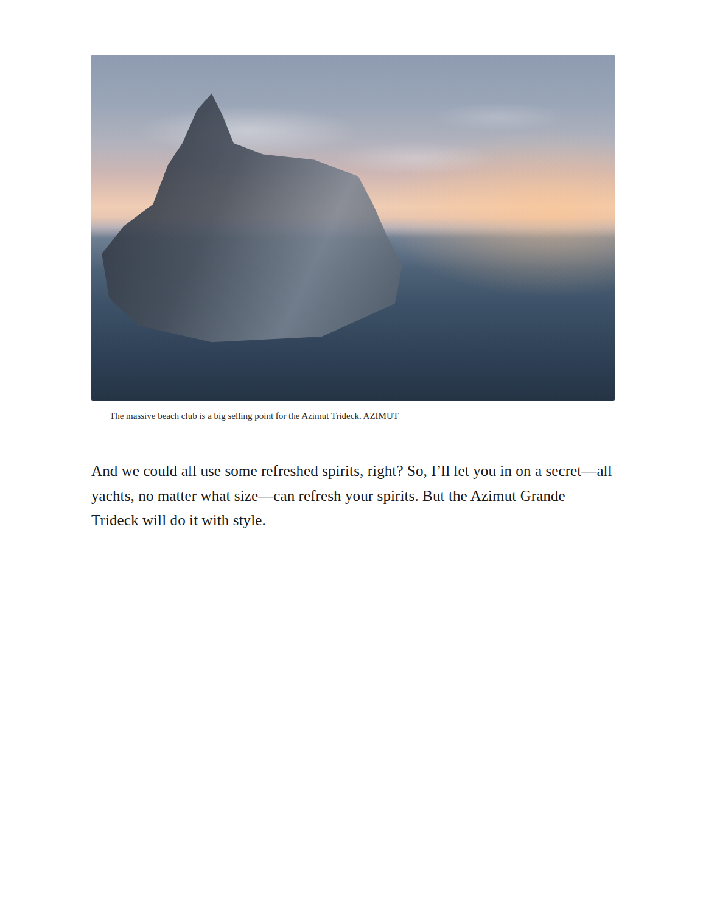The massive beach club is a big selling point for the Azimut Trideck. AZIMUT
And we could all use some refreshed spirits, right? So, I’ll let you in on a secret—all yachts, no matter what size—can refresh your spirits. But the Azimut Grande Trideck will do it with style.